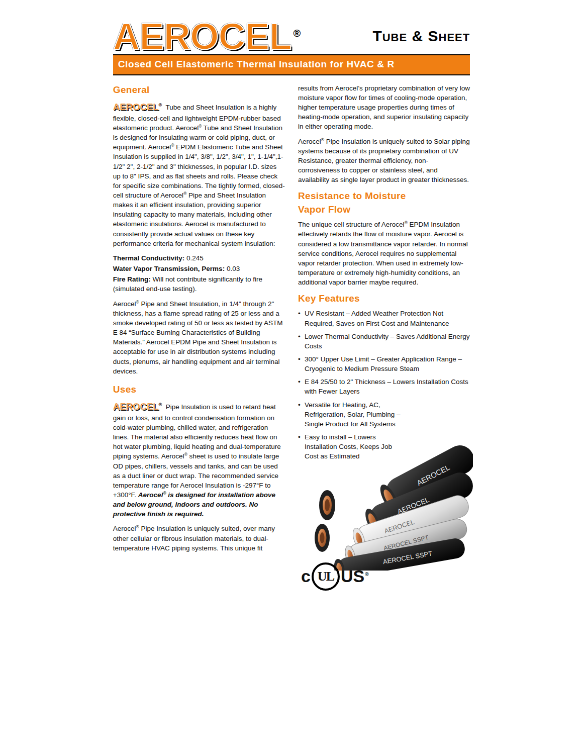AEROCEL®
TUBE & SHEET
Closed Cell Elastomeric Thermal Insulation for HVAC & R
General
AEROCEL® Tube and Sheet Insulation is a highly flexible, closed-cell and lightweight EPDM-rubber based elastomeric product. Aerocel® Tube and Sheet Insulation is designed for insulating warm or cold piping, duct, or equipment. Aerocel® EPDM Elastomeric Tube and Sheet Insulation is supplied in 1/4", 3/8", 1/2", 3/4", 1", 1-1/4",1-1/2" 2", 2-1/2" and 3" thicknesses, in popular I.D. sizes up to 8" IPS, and as flat sheets and rolls. Please check for specific size combinations. The tightly formed, closed-cell structure of Aerocel® Pipe and Sheet Insulation makes it an efficient insulation, providing superior insulating capacity to many materials, including other elastomeric insulations. Aerocel is manufactured to consistently provide actual values on these key performance criteria for mechanical system insulation:
Thermal Conductivity: 0.245
Water Vapor Transmission, Perms: 0.03
Fire Rating: Will not contribute significantly to fire (simulated end-use testing).
Aerocel® Pipe and Sheet Insulation, in 1/4" through 2" thickness, has a flame spread rating of 25 or less and a smoke developed rating of 50 or less as tested by ASTM E 84 “Surface Burning Characteristics of Building Materials.” Aerocel EPDM Pipe and Sheet Insulation is acceptable for use in air distribution systems including ducts, plenums, air handling equipment and air terminal devices.
Uses
AEROCEL® Pipe Insulation is used to retard heat gain or loss, and to control condensation formation on cold-water plumbing, chilled water, and refrigeration lines. The material also efficiently reduces heat flow on hot water plumbing, liquid heating and dual-temperature piping systems. Aerocel® sheet is used to insulate large OD pipes, chillers, vessels and tanks, and can be used as a duct liner or duct wrap. The recommended service temperature range for Aerocel Insulation is -297°F to +300°F. Aerocel® is designed for installation above and below ground, indoors and outdoors. No protective finish is required.
Aerocel® Pipe Insulation is uniquely suited, over many other cellular or fibrous insulation materials, to dual-temperature HVAC piping systems. This unique fit
results from Aerocel’s proprietary combination of very low moisture vapor flow for times of cooling-mode operation, higher temperature usage properties during times of heating-mode operation, and superior insulating capacity in either operating mode.
Aerocel® Pipe Insulation is uniquely suited to Solar piping systems because of its proprietary combination of UV Resistance, greater thermal efficiency, non-corrosiveness to copper or stainless steel, and availability as single layer product in greater thicknesses.
Resistance to Moisture
Vapor Flow
The unique cell structure of Aerocel® EPDM Insulation effectively retards the flow of moisture vapor. Aerocel is considered a low transmittance vapor retarder. In normal service conditions, Aerocel requires no supplemental vapor retarder protection. When used in extremely low-temperature or extremely high-humidity conditions, an additional vapor barrier maybe required.
Key Features
UV Resistant – Added Weather Protection Not Required, Saves on First Cost and Maintenance
Lower Thermal Conductivity – Saves Additional Energy Costs
300° Upper Use Limit – Greater Application Range – Cryogenic to Medium Pressure Steam
E 84 25/50 to 2" Thickness – Lowers Installation Costs with Fewer Layers
Versatile for Heating, AC, Refrigeration, Solar, Plumbing – Single Product for All Systems
Easy to install – Lowers Installation Costs, Keeps Job Cost as Estimated
AEROCEL AEROCEL AEROCEL AEROCEL SSPT AEROCEL SSPT
c US®